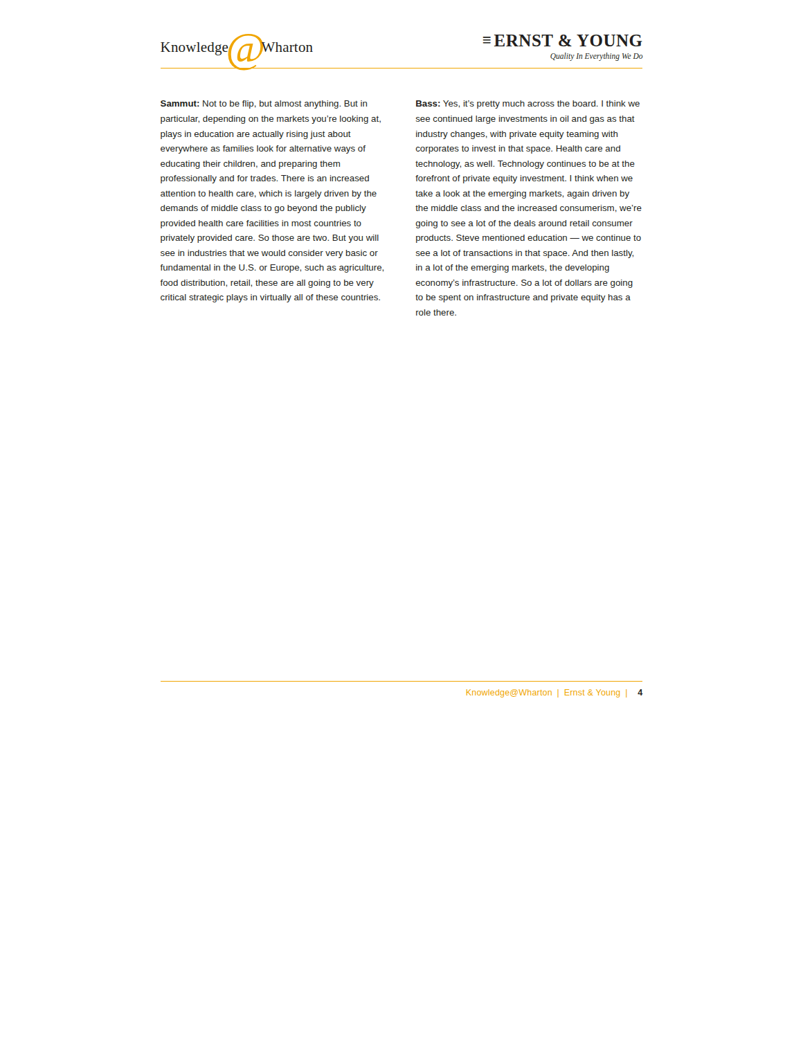Knowledge@Wharton
≡ERNST & YOUNG
Quality In Everything We Do
Sammut: Not to be flip, but almost anything. But in particular, depending on the markets you’re looking at, plays in education are actually rising just about everywhere as families look for alternative ways of educating their children, and preparing them professionally and for trades. There is an increased attention to health care, which is largely driven by the demands of middle class to go beyond the publicly provided health care facilities in most countries to privately provided care. So those are two. But you will see in industries that we would consider very basic or fundamental in the U.S. or Europe, such as agriculture, food distribution, retail, these are all going to be very critical strategic plays in virtually all of these countries.
Bass: Yes, it’s pretty much across the board. I think we see continued large investments in oil and gas as that industry changes, with private equity teaming with corporates to invest in that space. Health care and technology, as well. Technology continues to be at the forefront of private equity investment. I think when we take a look at the emerging markets, again driven by the middle class and the increased consumerism, we’re going to see a lot of the deals around retail consumer products. Steve mentioned education — we continue to see a lot of transactions in that space. And then lastly, in a lot of the emerging markets, the developing economy’s infrastructure. So a lot of dollars are going to be spent on infrastructure and private equity has a role there.
Knowledge@Wharton | Ernst & Young | 4